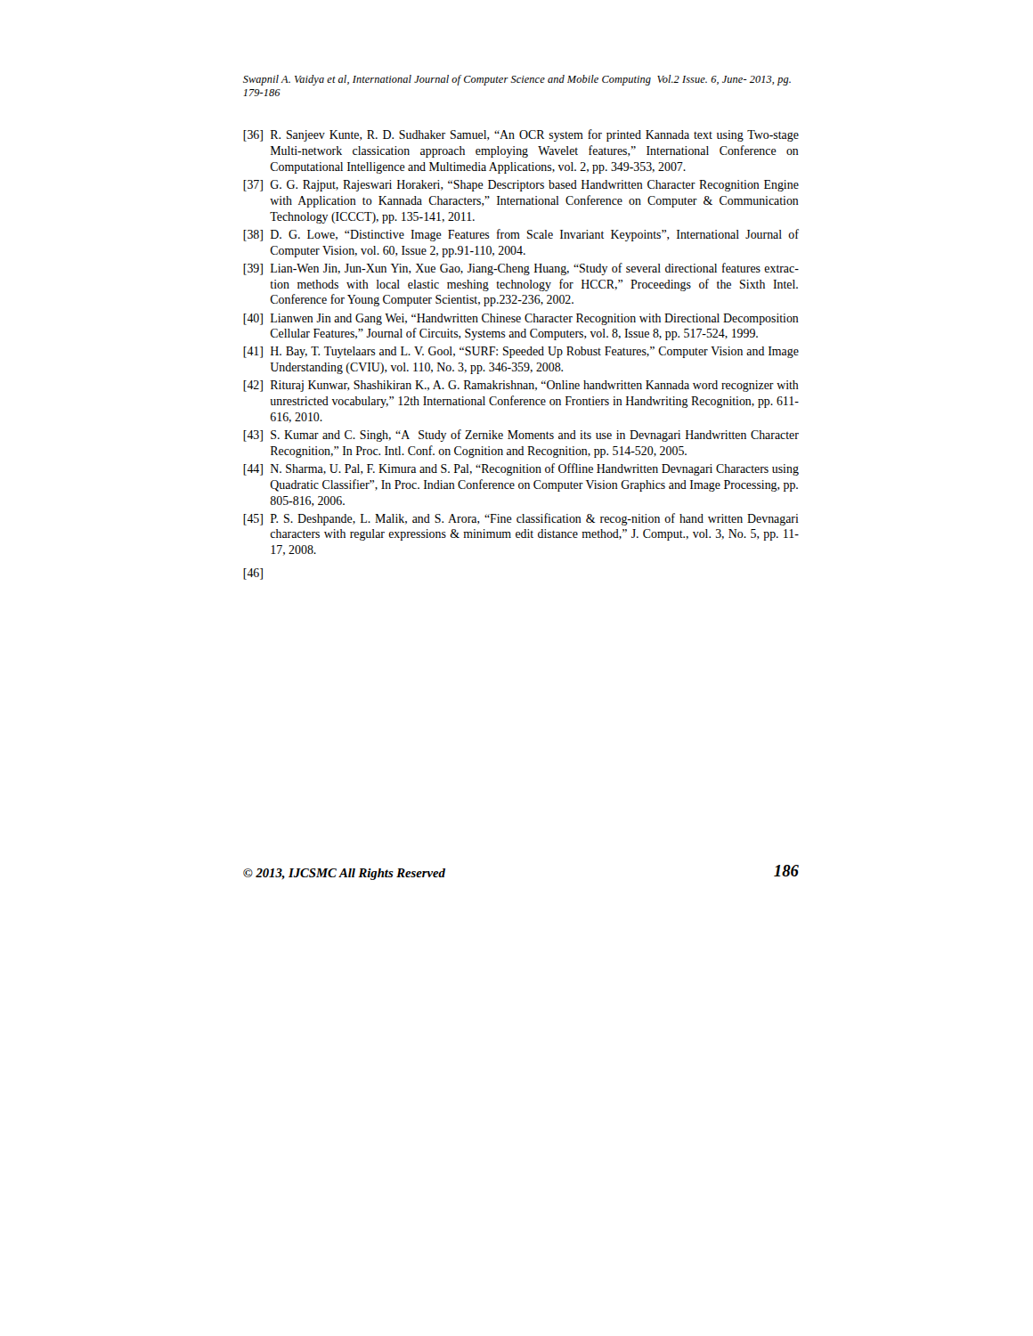Swapnil A. Vaidya et al, International Journal of Computer Science and Mobile Computing Vol.2 Issue. 6, June- 2013, pg. 179-186
[36] R. Sanjeev Kunte, R. D. Sudhaker Samuel, “An OCR system for printed Kannada text using Two-stage Multi-network classication approach employing Wavelet features,” International Conference on Computational Intelligence and Multimedia Applications, vol. 2, pp. 349-353, 2007.
[37] G. G. Rajput, Rajeswari Horakeri, “Shape Descriptors based Handwritten Character Recognition Engine with Application to Kannada Characters,” International Conference on Computer & Communication Technology (ICCCT), pp. 135-141, 2011.
[38] D. G. Lowe, “Distinctive Image Features from Scale Invariant Keypoints”, International Journal of Computer Vision, vol. 60, Issue 2, pp.91-110, 2004.
[39] Lian-Wen Jin, Jun-Xun Yin, Xue Gao, Jiang-Cheng Huang, “Study of several directional features extraction methods with local elastic meshing technology for HCCR,” Proceedings of the Sixth Intel. Conference for Young Computer Scientist, pp.232-236, 2002.
[40] Lianwen Jin and Gang Wei, “Handwritten Chinese Character Recognition with Directional Decomposition Cellular Features,” Journal of Circuits, Systems and Computers, vol. 8, Issue 8, pp. 517-524, 1999.
[41] H. Bay, T. Tuytelaars and L. V. Gool, “SURF: Speeded Up Robust Features,” Computer Vision and Image Understanding (CVIU), vol. 110, No. 3, pp. 346-359, 2008.
[42] Rituraj Kunwar, Shashikiran K., A. G. Ramakrishnan, “Online handwritten Kannada word recognizer with unrestricted vocabulary,” 12th International Conference on Frontiers in Handwriting Recognition, pp. 611-616, 2010.
[43] S. Kumar and C. Singh, “A Study of Zernike Moments and its use in Devnagari Handwritten Character Recognition,” In Proc. Intl. Conf. on Cognition and Recognition, pp. 514-520, 2005.
[44] N. Sharma, U. Pal, F. Kimura and S. Pal, “Recognition of Offline Handwritten Devnagari Characters using Quadratic Classifier”, In Proc. Indian Conference on Computer Vision Graphics and Image Processing, pp. 805-816, 2006.
[45] P. S. Deshpande, L. Malik, and S. Arora, “Fine classification & recog-nition of hand written Devnagari characters with regular expressions & minimum edit distance method,” J. Comput., vol. 3, No. 5, pp. 11-17, 2008.
[46]
© 2013, IJCSMC All Rights Reserved
186